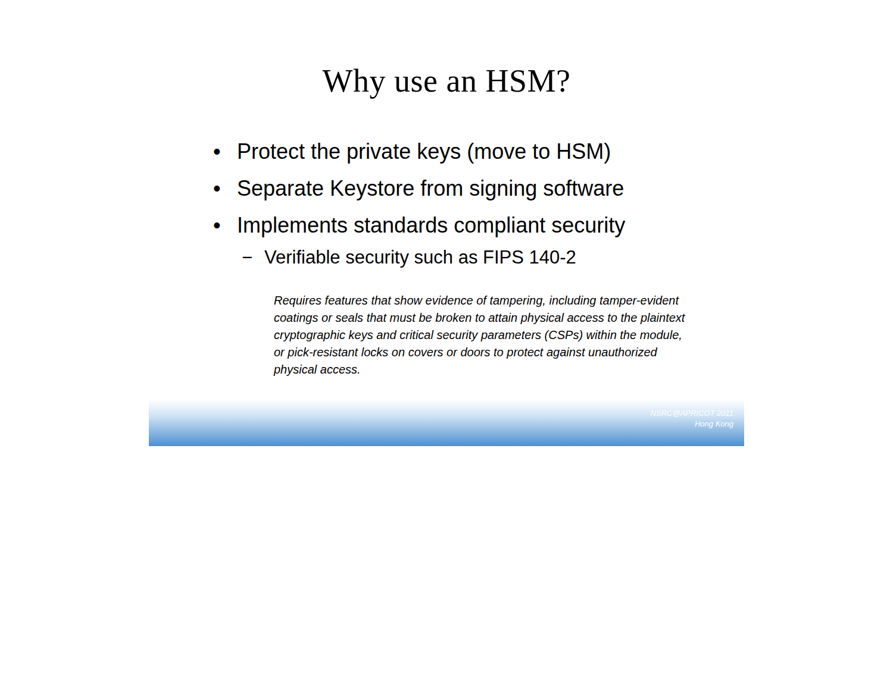Why use an HSM?
Protect the private keys (move to HSM)
Separate Keystore from signing software
Implements standards compliant security
Verifiable security such as FIPS 140-2
Requires features that show evidence of tampering, including tamper-evident coatings or seals that must be broken to attain physical access to the plaintext cryptographic keys and critical security parameters (CSPs) within the module, or pick-resistant locks on covers or doors to protect against unauthorized physical access.
NSRC@APRICOT 2011
Hong Kong